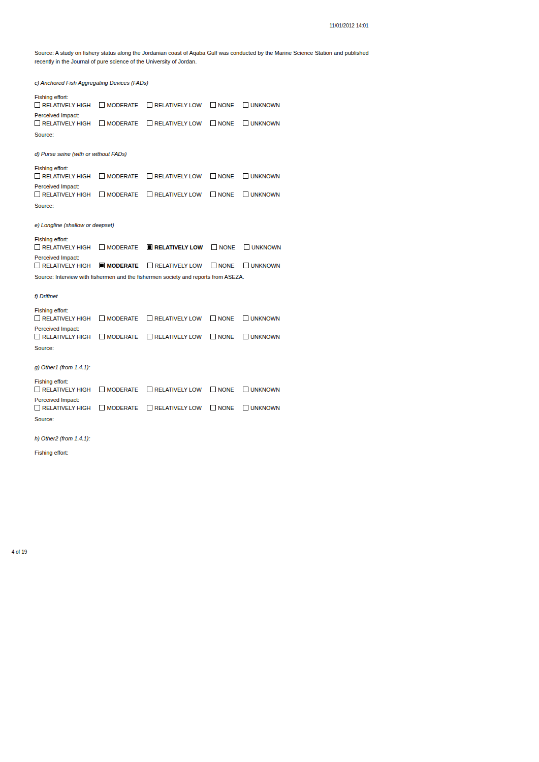11/01/2012 14:01
Source: A study on fishery status along the Jordanian coast of Aqaba Gulf was conducted by the Marine Science Station and published recently in the Journal of pure science of the University of Jordan.
c) Anchored Fish Aggregating Devices (FADs)
Fishing effort:
RELATIVELY HIGH MODERATE RELATIVELY LOW NONE UNKNOWN
Perceived Impact:
RELATIVELY HIGH MODERATE RELATIVELY LOW NONE UNKNOWN
Source:
d) Purse seine (with or without FADs)
Fishing effort:
RELATIVELY HIGH MODERATE RELATIVELY LOW NONE UNKNOWN
Perceived Impact:
RELATIVELY HIGH MODERATE RELATIVELY LOW NONE UNKNOWN
Source:
e) Longline (shallow or deepset)
Fishing effort:
RELATIVELY HIGH MODERATE RELATIVELY LOW NONE UNKNOWN
Perceived Impact:
RELATIVELY HIGH MODERATE RELATIVELY LOW NONE UNKNOWN
Source: Interview with fishermen and the fishermen society and reports from ASEZA.
f) Driftnet
Fishing effort:
RELATIVELY HIGH MODERATE RELATIVELY LOW NONE UNKNOWN
Perceived Impact:
RELATIVELY HIGH MODERATE RELATIVELY LOW NONE UNKNOWN
Source:
g) Other1 (from 1.4.1):
Fishing effort:
RELATIVELY HIGH MODERATE RELATIVELY LOW NONE UNKNOWN
Perceived Impact:
RELATIVELY HIGH MODERATE RELATIVELY LOW NONE UNKNOWN
Source:
h) Other2 (from 1.4.1):
Fishing effort:
4 of 19